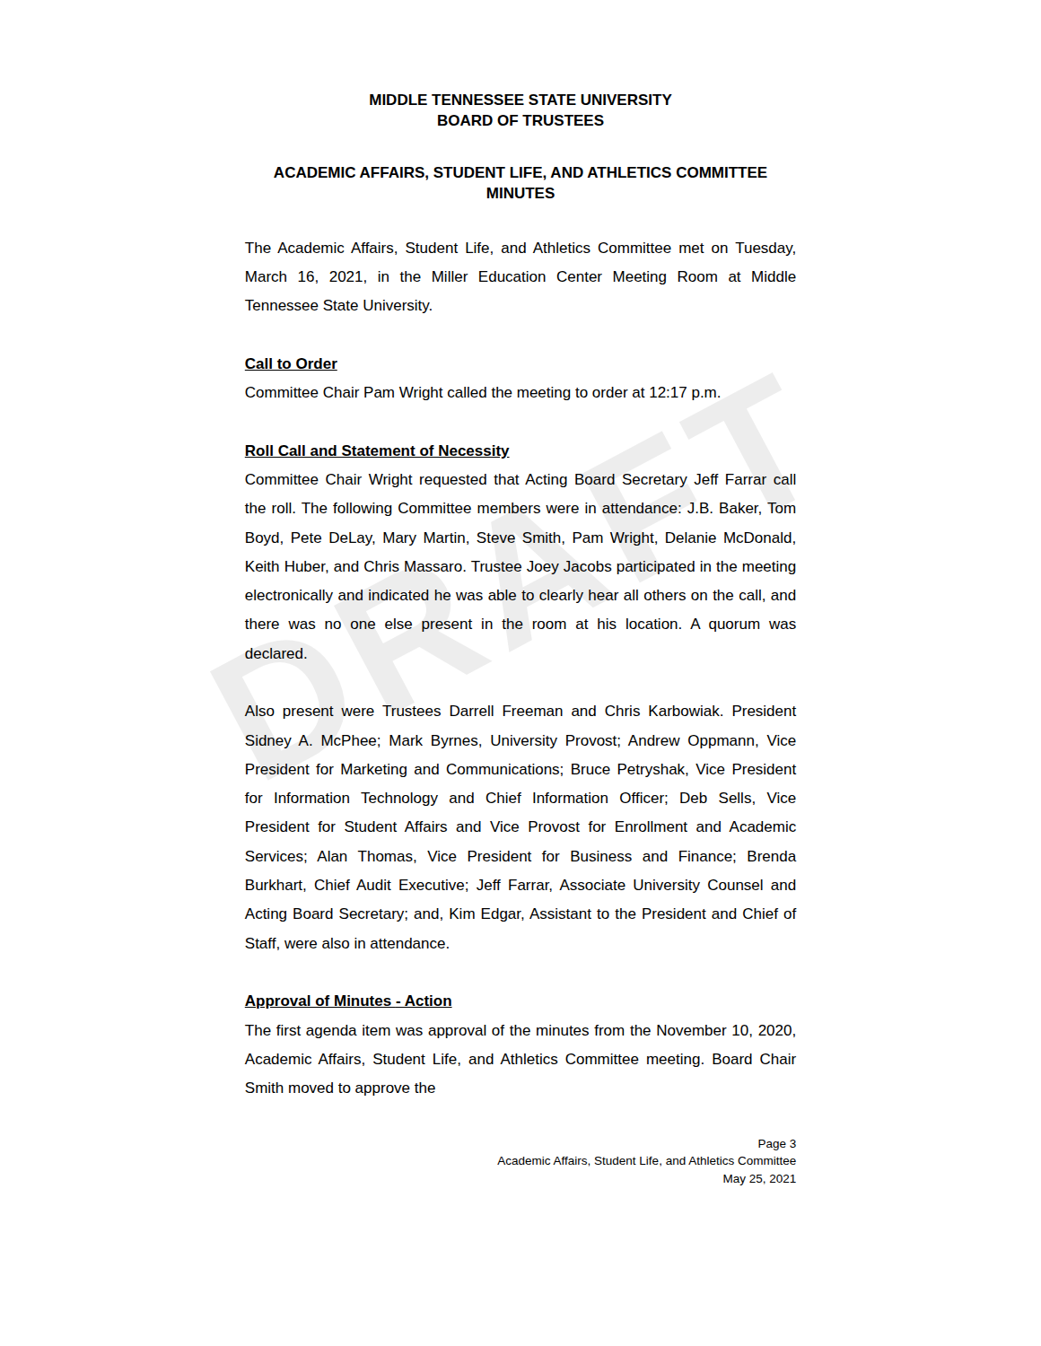DRAFT
MIDDLE TENNESSEE STATE UNIVERSITY
BOARD OF TRUSTEES
ACADEMIC AFFAIRS, STUDENT LIFE, AND ATHLETICS COMMITTEE
MINUTES
The Academic Affairs, Student Life, and Athletics Committee met on Tuesday, March 16, 2021, in the Miller Education Center Meeting Room at Middle Tennessee State University.
Call to Order
Committee Chair Pam Wright called the meeting to order at 12:17 p.m.
Roll Call and Statement of Necessity
Committee Chair Wright requested that Acting Board Secretary Jeff Farrar call the roll. The following Committee members were in attendance: J.B. Baker, Tom Boyd, Pete DeLay, Mary Martin, Steve Smith, Pam Wright, Delanie McDonald, Keith Huber, and Chris Massaro. Trustee Joey Jacobs participated in the meeting electronically and indicated he was able to clearly hear all others on the call, and there was no one else present in the room at his location. A quorum was declared.
Also present were Trustees Darrell Freeman and Chris Karbowiak. President Sidney A. McPhee; Mark Byrnes, University Provost; Andrew Oppmann, Vice President for Marketing and Communications; Bruce Petryshak, Vice President for Information Technology and Chief Information Officer; Deb Sells, Vice President for Student Affairs and Vice Provost for Enrollment and Academic Services; Alan Thomas, Vice President for Business and Finance; Brenda Burkhart, Chief Audit Executive; Jeff Farrar, Associate University Counsel and Acting Board Secretary; and, Kim Edgar, Assistant to the President and Chief of Staff, were also in attendance.
Approval of Minutes - Action
The first agenda item was approval of the minutes from the November 10, 2020, Academic Affairs, Student Life, and Athletics Committee meeting. Board Chair Smith moved to approve the
Page 3
Academic Affairs, Student Life, and Athletics Committee
May 25, 2021